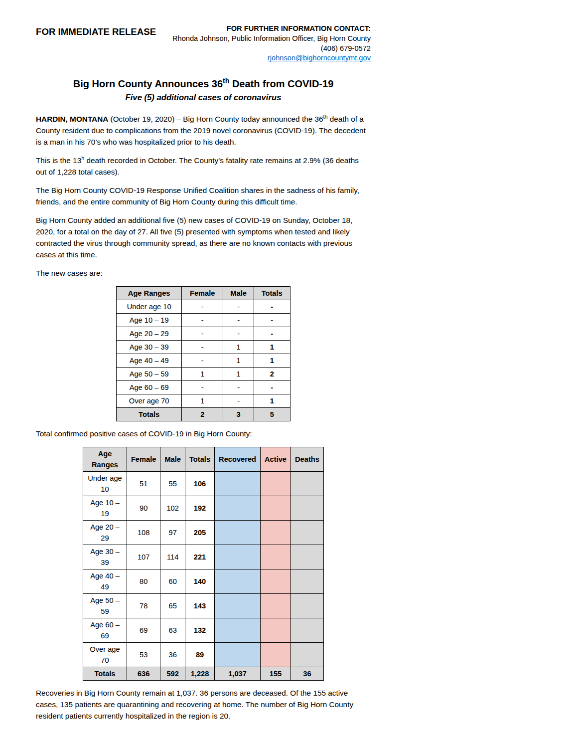FOR IMMEDIATE RELEASE
FOR FURTHER INFORMATION CONTACT:
Rhonda Johnson, Public Information Officer, Big Horn County
(406) 679-0572
rjohnson@bighorncountymt.gov
Big Horn County Announces 36th Death from COVID-19
Five (5) additional cases of coronavirus
HARDIN, MONTANA (October 19, 2020) – Big Horn County today announced the 36th death of a County resident due to complications from the 2019 novel coronavirus (COVID-19). The decedent is a man in his 70’s who was hospitalized prior to his death.
This is the 13h death recorded in October. The County’s fatality rate remains at 2.9% (36 deaths out of 1,228 total cases).
The Big Horn County COVID-19 Response Unified Coalition shares in the sadness of his family, friends, and the entire community of Big Horn County during this difficult time.
Big Horn County added an additional five (5) new cases of COVID-19 on Sunday, October 18, 2020, for a total on the day of 27. All five (5) presented with symptoms when tested and likely contracted the virus through community spread, as there are no known contacts with previous cases at this time.
The new cases are:
| Age Ranges | Female | Male | Totals |
| --- | --- | --- | --- |
| Under age 10 | - | - | - |
| Age 10 – 19 | - | - | - |
| Age 20 – 29 | - | - | - |
| Age 30 – 39 | - | 1 | 1 |
| Age 40 – 49 | - | 1 | 1 |
| Age 50 – 59 | 1 | 1 | 2 |
| Age 60 – 69 | - | - | - |
| Over age 70 | 1 | - | 1 |
| Totals | 2 | 3 | 5 |
Total confirmed positive cases of COVID-19 in Big Horn County:
| Age Ranges | Female | Male | Totals | Recovered | Active | Deaths |
| --- | --- | --- | --- | --- | --- | --- |
| Under age 10 | 51 | 55 | 106 | | | |
| Age 10 – 19 | 90 | 102 | 192 | | | |
| Age 20 – 29 | 108 | 97 | 205 | | | |
| Age 30 – 39 | 107 | 114 | 221 | | | |
| Age 40 – 49 | 80 | 60 | 140 | | | |
| Age 50 – 59 | 78 | 65 | 143 | | | |
| Age 60 – 69 | 69 | 63 | 132 | | | |
| Over age 70 | 53 | 36 | 89 | | | |
| Totals | 636 | 592 | 1,228 | 1,037 | 155 | 36 |
Recoveries in Big Horn County remain at 1,037. 36 persons are deceased. Of the 155 active cases, 135 patients are quarantining and recovering at home. The number of Big Horn County resident patients currently hospitalized in the region is 20.